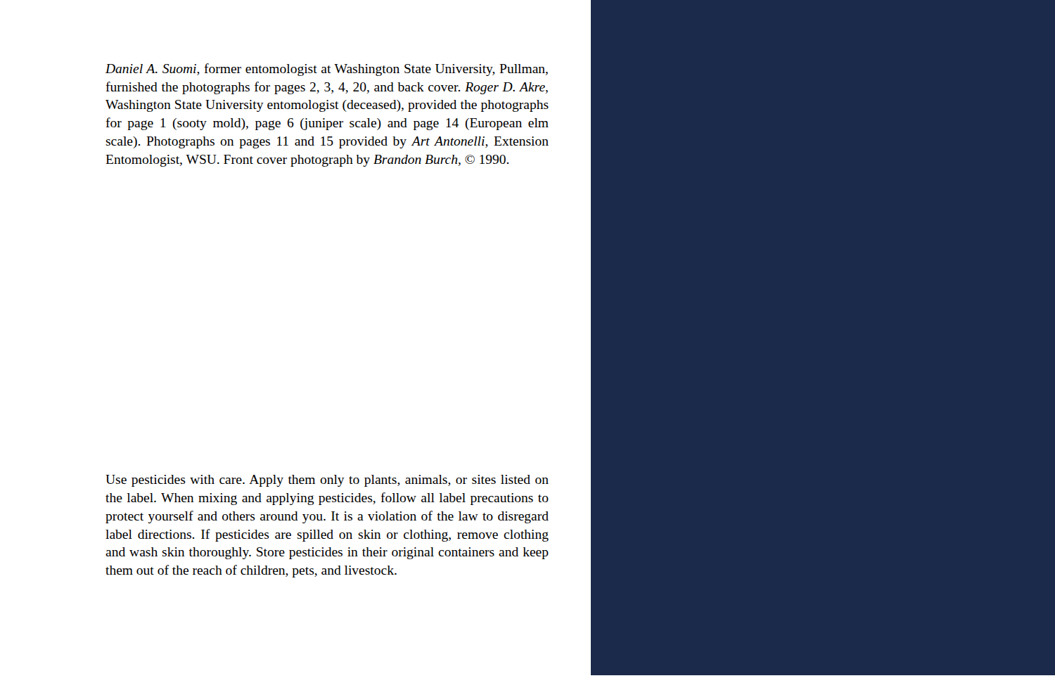Daniel A. Suomi, former entomologist at Washington State University, Pullman, furnished the photographs for pages 2, 3, 4, 20, and back cover. Roger D. Akre, Washington State University entomologist (deceased), provided the photographs for page 1 (sooty mold), page 6 (juniper scale) and page 14 (European elm scale). Photographs on pages 11 and 15 provided by Art Antonelli, Extension Entomologist, WSU. Front cover photograph by Brandon Burch, © 1990.
Use pesticides with care. Apply them only to plants, animals, or sites listed on the label. When mixing and applying pesticides, follow all label precautions to protect yourself and others around you. It is a violation of the law to disregard label directions. If pesticides are spilled on skin or clothing, remove clothing and wash skin thoroughly. Store pesticides in their original containers and keep them out of the reach of children, pets, and livestock.